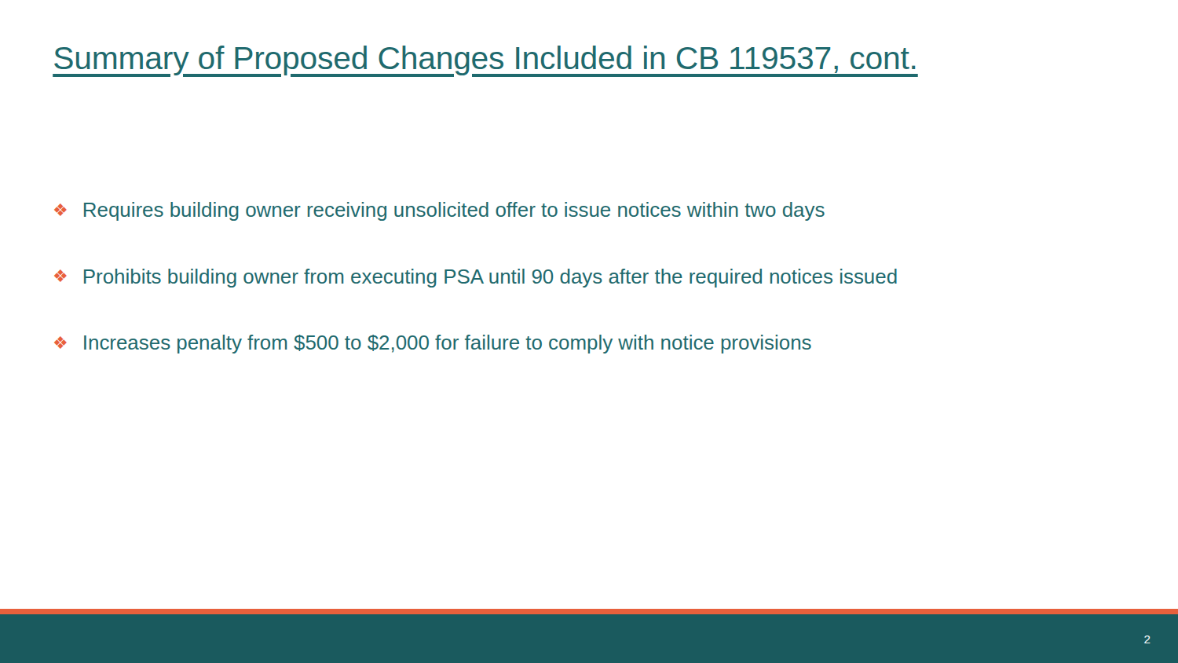Summary of Proposed Changes Included in CB 119537, cont.
Requires building owner receiving unsolicited offer to issue notices within two days
Prohibits building owner from executing PSA until 90 days after the required notices issued
Increases penalty from $500 to $2,000 for failure to comply with notice provisions
2